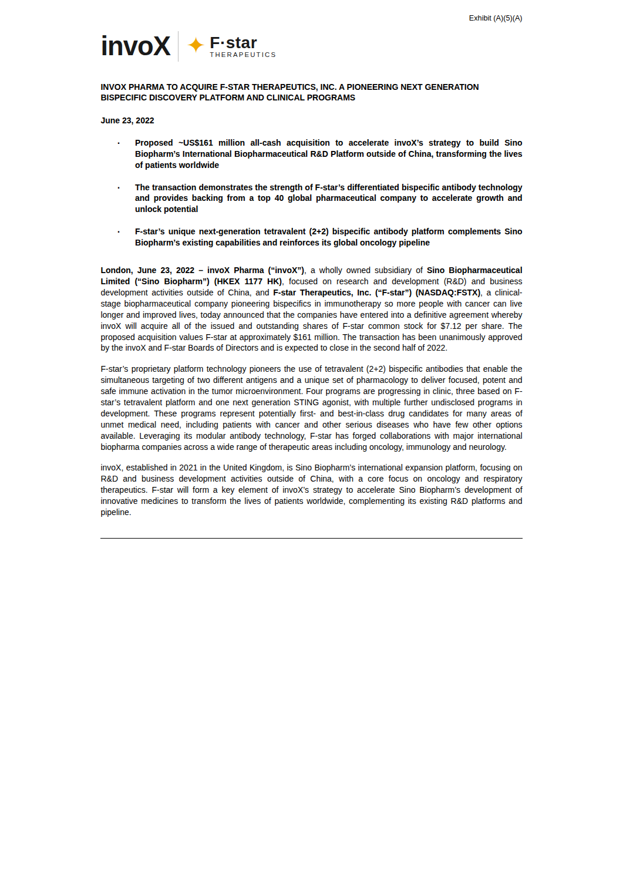Exhibit (A)(5)(A)
invoX
✦
F·star
Therapeutics
INVOX PHARMA TO ACQUIRE F-STAR THERAPEUTICS, INC. A PIONEERING NEXT GENERATION BISPECIFIC DISCOVERY PLATFORM AND CLINICAL PROGRAMS
June 23, 2022
Proposed ~US$161 million all-cash acquisition to accelerate invoX’s strategy to build Sino Biopharm’s International Biopharmaceutical R&D Platform outside of China, transforming the lives of patients worldwide
The transaction demonstrates the strength of F-star’s differentiated bispecific antibody technology and provides backing from a top 40 global pharmaceutical company to accelerate growth and unlock potential
F-star’s unique next-generation tetravalent (2+2) bispecific antibody platform complements Sino Biopharm’s existing capabilities and reinforces its global oncology pipeline
London, June 23, 2022 – invoX Pharma (“invoX”), a wholly owned subsidiary of Sino Biopharmaceutical Limited (“Sino Biopharm”) (HKEX 1177 HK), focused on research and development (R&D) and business development activities outside of China, and F-star Therapeutics, Inc. (“F-star”) (NASDAQ:FSTX), a clinical-stage biopharmaceutical company pioneering bispecifics in immunotherapy so more people with cancer can live longer and improved lives, today announced that the companies have entered into a definitive agreement whereby invoX will acquire all of the issued and outstanding shares of F-star common stock for $7.12 per share. The proposed acquisition values F-star at approximately $161 million. The transaction has been unanimously approved by the invoX and F-star Boards of Directors and is expected to close in the second half of 2022.
F-star’s proprietary platform technology pioneers the use of tetravalent (2+2) bispecific antibodies that enable the simultaneous targeting of two different antigens and a unique set of pharmacology to deliver focused, potent and safe immune activation in the tumor microenvironment. Four programs are progressing in clinic, three based on F-star’s tetravalent platform and one next generation STING agonist, with multiple further undisclosed programs in development. These programs represent potentially first- and best-in-class drug candidates for many areas of unmet medical need, including patients with cancer and other serious diseases who have few other options available. Leveraging its modular antibody technology, F-star has forged collaborations with major international biopharma companies across a wide range of therapeutic areas including oncology, immunology and neurology.
invoX, established in 2021 in the United Kingdom, is Sino Biopharm’s international expansion platform, focusing on R&D and business development activities outside of China, with a core focus on oncology and respiratory therapeutics. F-star will form a key element of invoX’s strategy to accelerate Sino Biopharm’s development of innovative medicines to transform the lives of patients worldwide, complementing its existing R&D platforms and pipeline.